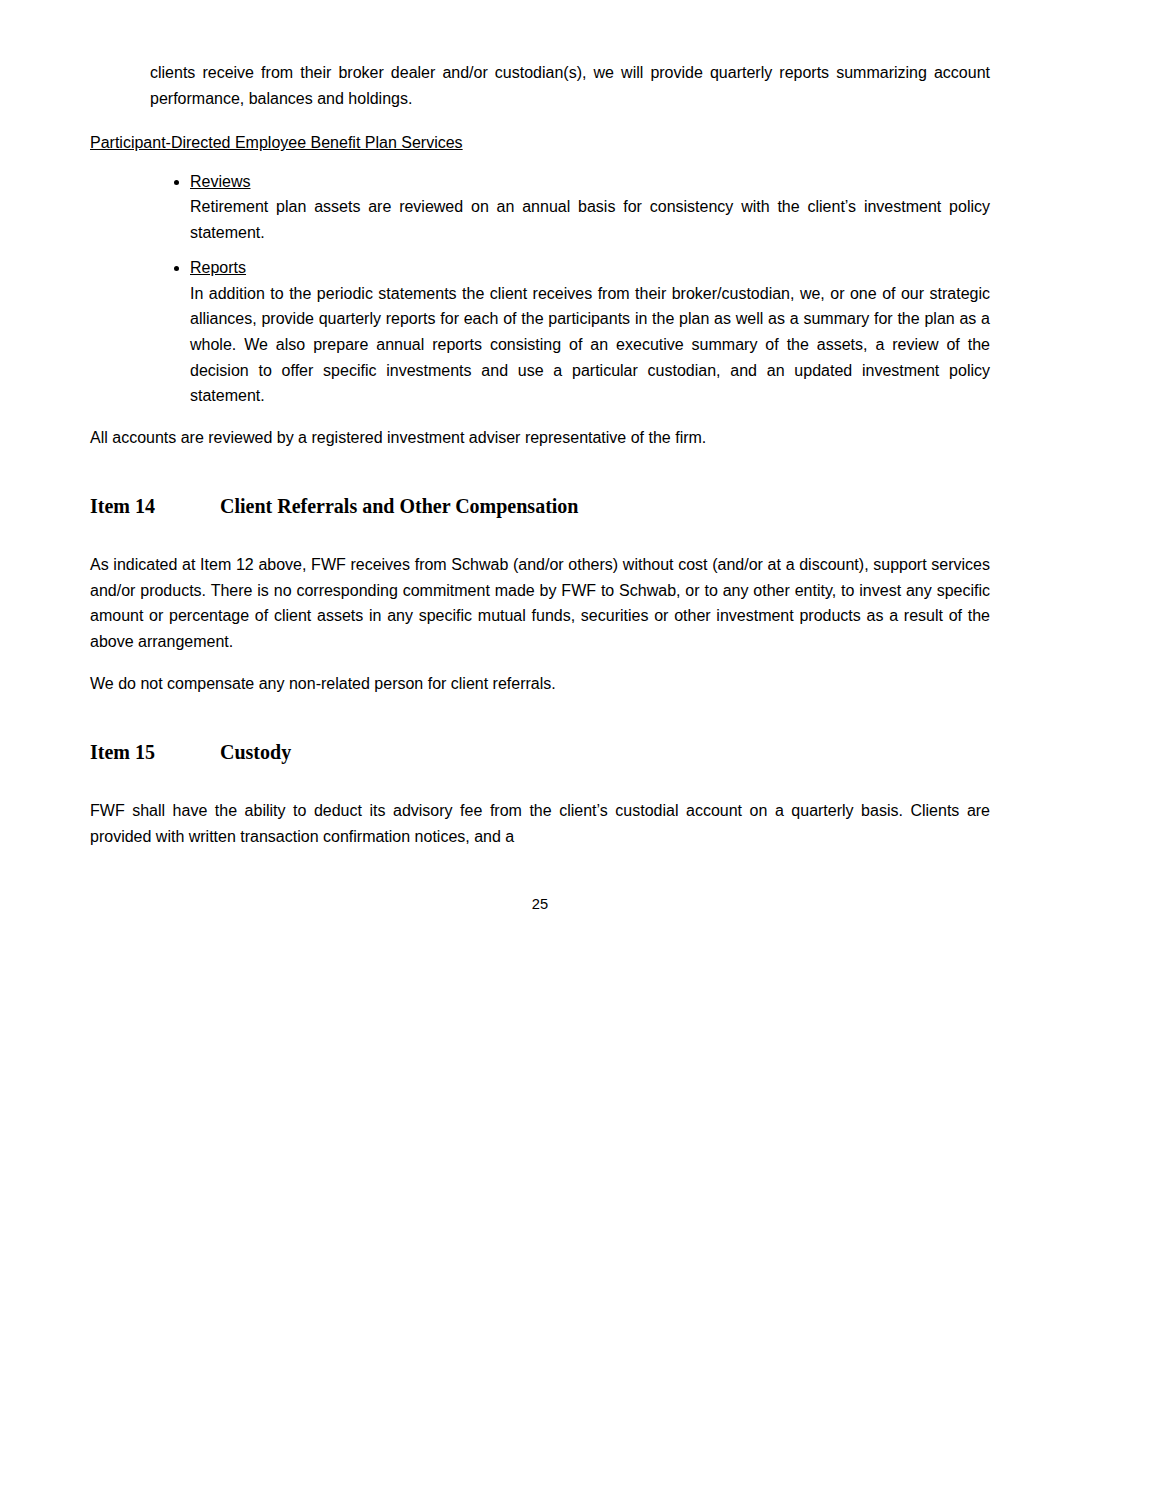clients receive from their broker dealer and/or custodian(s), we will provide quarterly reports summarizing account performance, balances and holdings.
Participant-Directed Employee Benefit Plan Services
Reviews Retirement plan assets are reviewed on an annual basis for consistency with the client’s investment policy statement.
Reports In addition to the periodic statements the client receives from their broker/custodian, we, or one of our strategic alliances, provide quarterly reports for each of the participants in the plan as well as a summary for the plan as a whole. We also prepare annual reports consisting of an executive summary of the assets, a review of the decision to offer specific investments and use a particular custodian, and an updated investment policy statement.
All accounts are reviewed by a registered investment adviser representative of the firm.
Item 14 Client Referrals and Other Compensation
As indicated at Item 12 above, FWF receives from Schwab (and/or others) without cost (and/or at a discount), support services and/or products. There is no corresponding commitment made by FWF to Schwab, or to any other entity, to invest any specific amount or percentage of client assets in any specific mutual funds, securities or other investment products as a result of the above arrangement.
We do not compensate any non-related person for client referrals.
Item 15 Custody
FWF shall have the ability to deduct its advisory fee from the client’s custodial account on a quarterly basis. Clients are provided with written transaction confirmation notices, and a
25